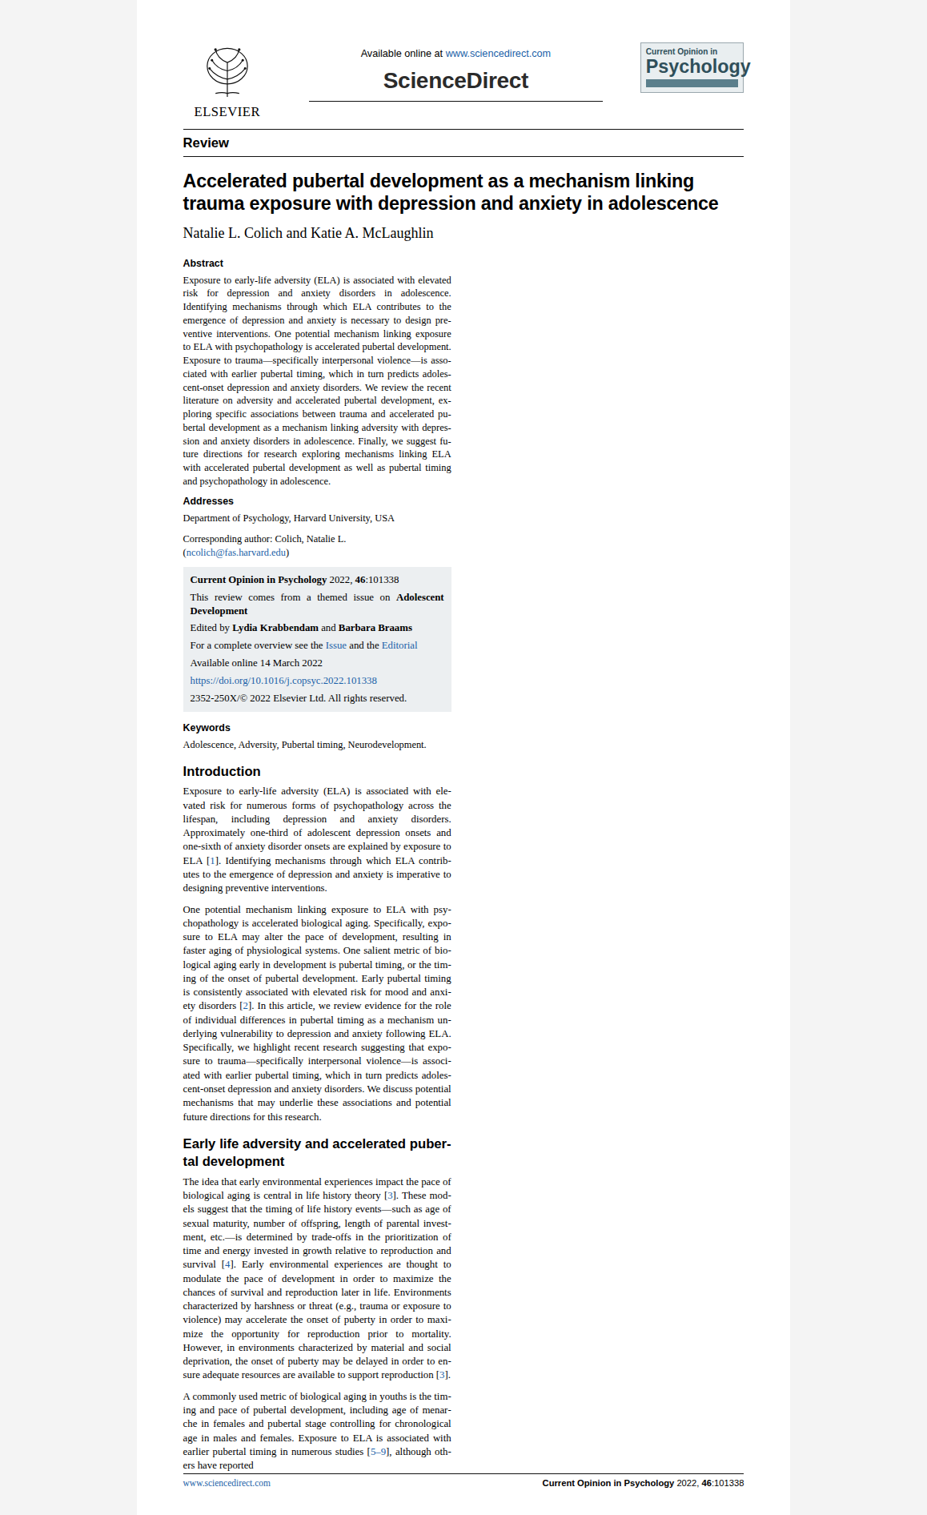ELSEVIER
Available online at www.sciencedirect.com
Science Direct
Current Opinion in
Psychology
Review
Accelerated pubertal development as a mechanism linking trauma exposure with depression and anxiety in adolescence
Natalie L. Colich and Katie A. McLaughlin
Abstract
Exposure to early-life adversity (ELA) is associated with elevated risk for depression and anxiety disorders in adolescence. Identifying mechanisms through which ELA contributes to the emergence of depression and anxiety is necessary to design preventive interventions. One potential mechanism linking exposure to ELA with psychopathology is accelerated pubertal development. Exposure to trauma—specifically interpersonal violence—is associated with earlier pubertal timing, which in turn predicts adolescent-onset depression and anxiety disorders. We review the recent literature on adversity and accelerated pubertal development, exploring specific associations between trauma and accelerated pubertal development as a mechanism linking adversity with depression and anxiety disorders in adolescence. Finally, we suggest future directions for research exploring mechanisms linking ELA with accelerated pubertal development as well as pubertal timing and psychopathology in adolescence.
Addresses
Department of Psychology, Harvard University, USA
Corresponding author: Colich, Natalie L. (ncolich@fas.harvard.edu)
Current Opinion in Psychology 2022, 46:101338
This review comes from a themed issue on Adolescent Development
Edited by Lydia Krabbendam and Barbara Braams
For a complete overview see the Issue and the Editorial
Available online 14 March 2022
https://doi.org/10.1016/j.copsyc.2022.101338
2352-250X/© 2022 Elsevier Ltd. All rights reserved.
Keywords
Adolescence, Adversity, Pubertal timing, Neurodevelopment.
Introduction
Exposure to early-life adversity (ELA) is associated with elevated risk for numerous forms of psychopathology across the lifespan, including depression and anxiety disorders. Approximately one-third of adolescent depression onsets and one-sixth of anxiety disorder onsets are explained by exposure to ELA [1]. Identifying mechanisms through which ELA contributes to the emergence of depression and anxiety is imperative to designing preventive interventions.
One potential mechanism linking exposure to ELA with psychopathology is accelerated biological aging. Specifically, exposure to ELA may alter the pace of development, resulting in faster aging of physiological systems. One salient metric of biological aging early in development is pubertal timing, or the timing of the onset of pubertal development. Early pubertal timing is consistently associated with elevated risk for mood and anxiety disorders [2]. In this article, we review evidence for the role of individual differences in pubertal timing as a mechanism underlying vulnerability to depression and anxiety following ELA. Specifically, we highlight recent research suggesting that exposure to trauma—specifically interpersonal violence—is associated with earlier pubertal timing, which in turn predicts adolescent-onset depression and anxiety disorders. We discuss potential mechanisms that may underlie these associations and potential future directions for this research.
Early life adversity and accelerated pubertal development
The idea that early environmental experiences impact the pace of biological aging is central in life history theory [3]. These models suggest that the timing of life history events—such as age of sexual maturity, number of offspring, length of parental investment, etc.—is determined by trade-offs in the prioritization of time and energy invested in growth relative to reproduction and survival [4]. Early environmental experiences are thought to modulate the pace of development in order to maximize the chances of survival and reproduction later in life. Environments characterized by harshness or threat (e.g., trauma or exposure to violence) may accelerate the onset of puberty in order to maximize the opportunity for reproduction prior to mortality. However, in environments characterized by material and social deprivation, the onset of puberty may be delayed in order to ensure adequate resources are available to support reproduction [3].
A commonly used metric of biological aging in youths is the timing and pace of pubertal development, including age of menarche in females and pubertal stage controlling for chronological age in males and females. Exposure to ELA is associated with earlier pubertal timing in numerous studies [5–9], although others have reported
www.sciencedirect.com
Current Opinion in Psychology 2022, 46:101338